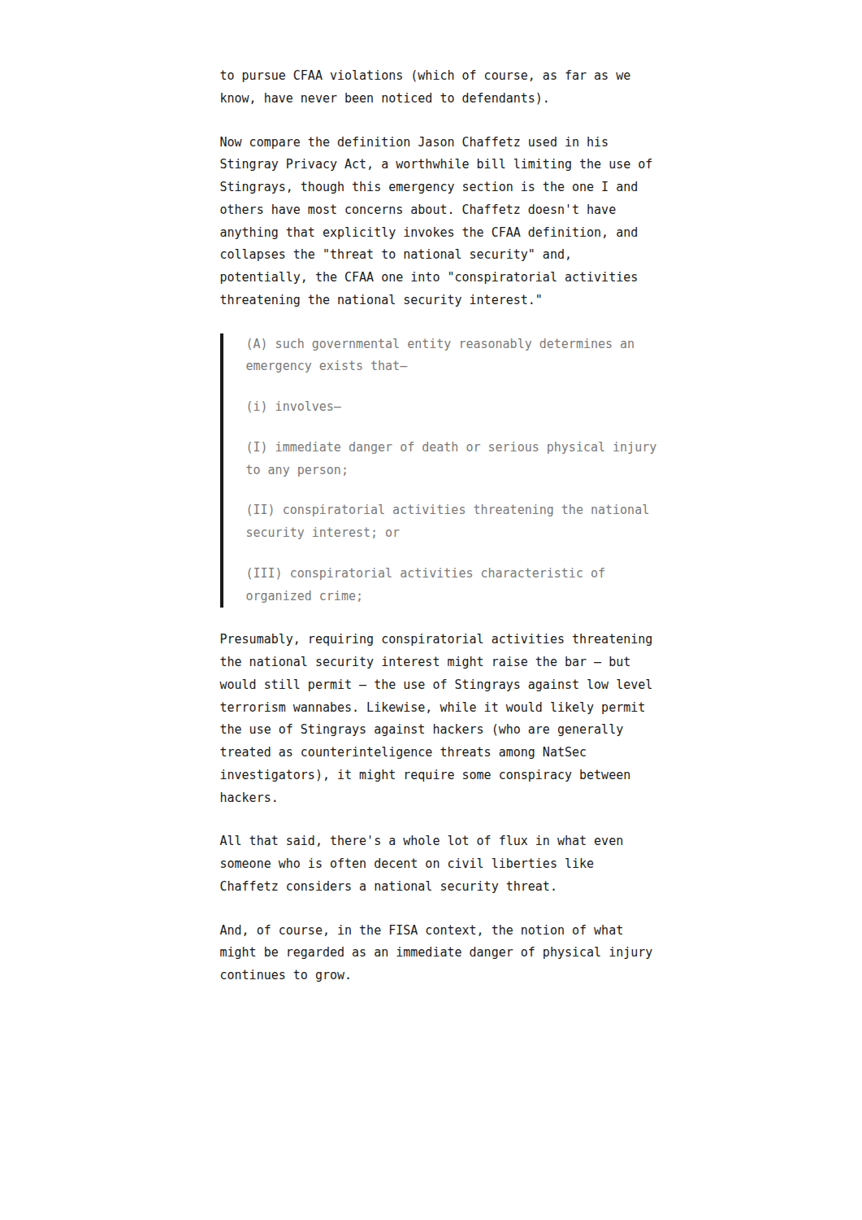to pursue CFAA violations (which of course, as far as we know, have never been noticed to defendants).
Now compare the definition Jason Chaffetz used in his Stingray Privacy Act, a worthwhile bill limiting the use of Stingrays, though this emergency section is the one I and others have most concerns about. Chaffetz doesn't have anything that explicitly invokes the CFAA definition, and collapses the "threat to national security" and, potentially, the CFAA one into "conspiratorial activities threatening the national security interest."
(A) such governmental entity reasonably determines an emergency exists that—
(i) involves—
(I) immediate danger of death or serious physical injury to any person;
(II) conspiratorial activities threatening the national security interest; or
(III) conspiratorial activities characteristic of organized crime;
Presumably, requiring conspiratorial activities threatening the national security interest might raise the bar — but would still permit — the use of Stingrays against low level terrorism wannabes. Likewise, while it would likely permit the use of Stingrays against hackers (who are generally treated as counterinteligence threats among NatSec investigators), it might require some conspiracy between hackers.
All that said, there's a whole lot of flux in what even someone who is often decent on civil liberties like Chaffetz considers a national security threat.
And, of course, in the FISA context, the notion of what might be regarded as an immediate danger of physical injury continues to grow.